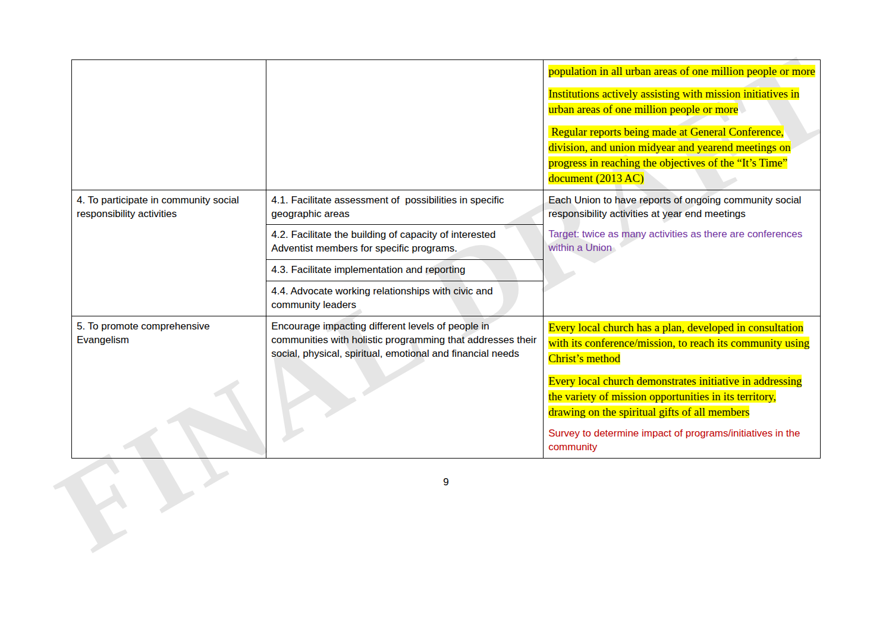FINAL DRAFT
| | | population in all urban areas of one million people or more Institutions actively assisting with mission initiatives in urban areas of one million people or more Regular reports being made at General Conference, division, and union midyear and yearend meetings on progress in reaching the objectives of the “It’s Time” document (2013 AC) |
| 4. To participate in community social responsibility activities | / 4.1. Facilitate assessment of possibilities in specific geographic areas / / 4.2. Facilitate the building of capacity of interested Adventist members for specific programs. / / 4.3. Facilitate implementation and reporting / / 4.4. Advocate working relationships with civic and community leaders / | Each Union to have reports of ongoing community social responsibility activities at year end meetings Target: twice as many activities as there are conferences within a Union |
| 5. To promote comprehensive Evangelism | Encourage impacting different levels of people in communities with holistic programming that addresses their social, physical, spiritual, emotional and financial needs | Every local church has a plan, developed in consultation with its conference/mission, to reach its community using Christ’s method Every local church demonstrates initiative in addressing the variety of mission opportunities in its territory, drawing on the spiritual gifts of all members Survey to determine impact of programs/initiatives in the community |
9